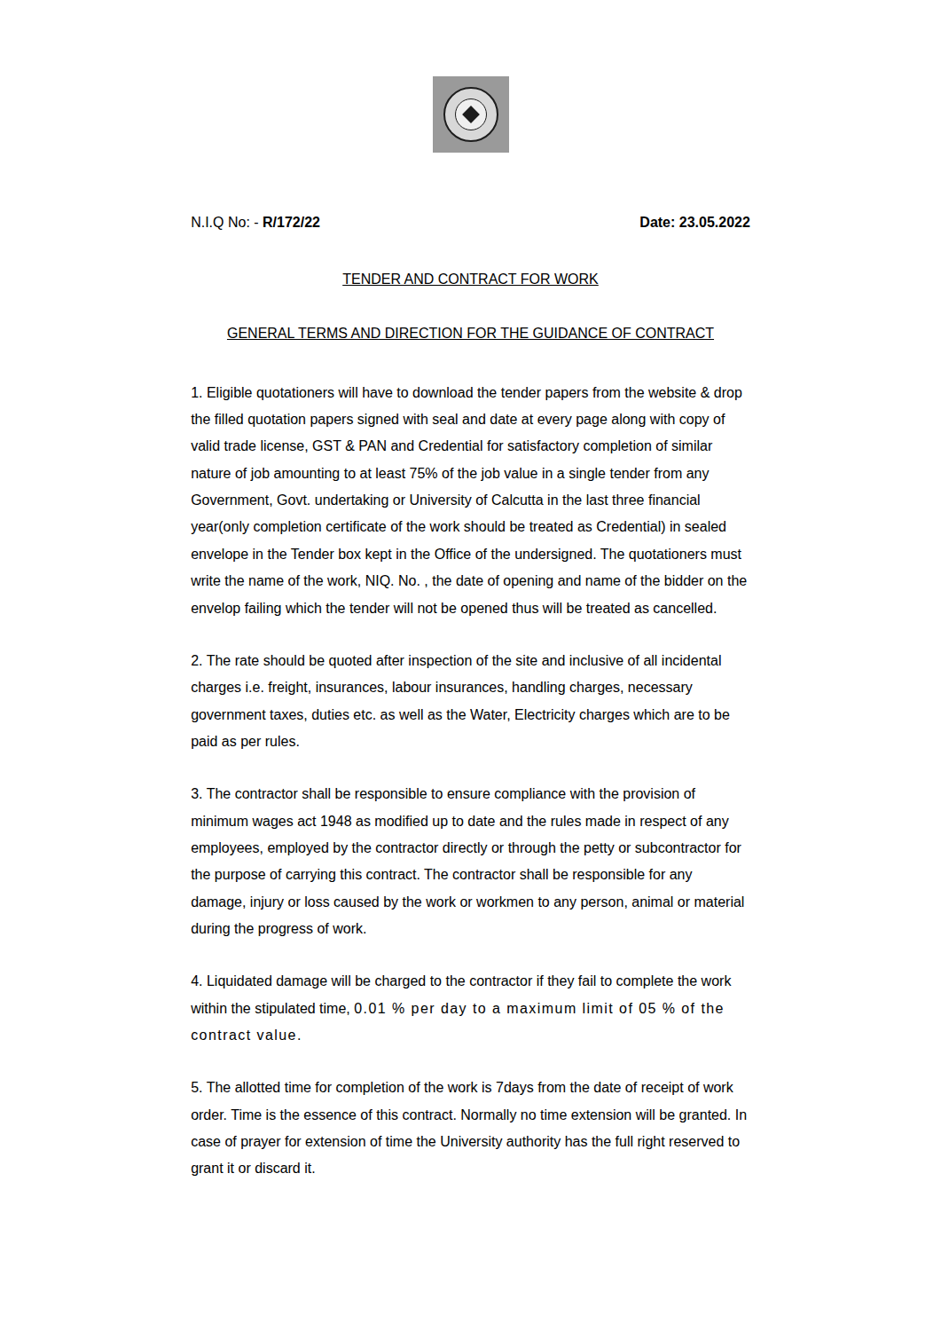N.I.Q No: - R/172/22
Date: 23.05.2022
TENDER AND CONTRACT FOR WORK
GENERAL TERMS AND DIRECTION FOR THE GUIDANCE OF CONTRACT
1. Eligible quotationers will have to download the tender papers from the website & drop the filled quotation papers signed with seal and date at every page along with copy of valid trade license, GST & PAN and Credential for satisfactory completion of similar nature of job amounting to at least 75% of the job value in a single tender from any Government, Govt. undertaking or University of Calcutta in the last three financial year(only completion certificate of the work should be treated as Credential) in sealed envelope in the Tender box kept in the Office of the undersigned. The quotationers must write the name of the work, NIQ. No. , the date of opening and name of the bidder on the envelop failing which the tender will not be opened thus will be treated as cancelled.
2. The rate should be quoted after inspection of the site and inclusive of all incidental charges i.e. freight, insurances, labour insurances, handling charges, necessary government taxes, duties etc. as well as the Water, Electricity charges which are to be paid as per rules.
3. The contractor shall be responsible to ensure compliance with the provision of minimum wages act 1948 as modified up to date and the rules made in respect of any employees, employed by the contractor directly or through the petty or subcontractor for the purpose of carrying this contract. The contractor shall be responsible for any damage, injury or loss caused by the work or workmen to any person, animal or material during the progress of work.
4. Liquidated damage will be charged to the contractor if they fail to complete the work within the stipulated time, 0.01 % per day to a maximum limit of 05 % of the contract value.
5. The allotted time for completion of the work is 7days from the date of receipt of work order. Time is the essence of this contract. Normally no time extension will be granted. In case of prayer for extension of time the University authority has the full right reserved to grant it or discard it.